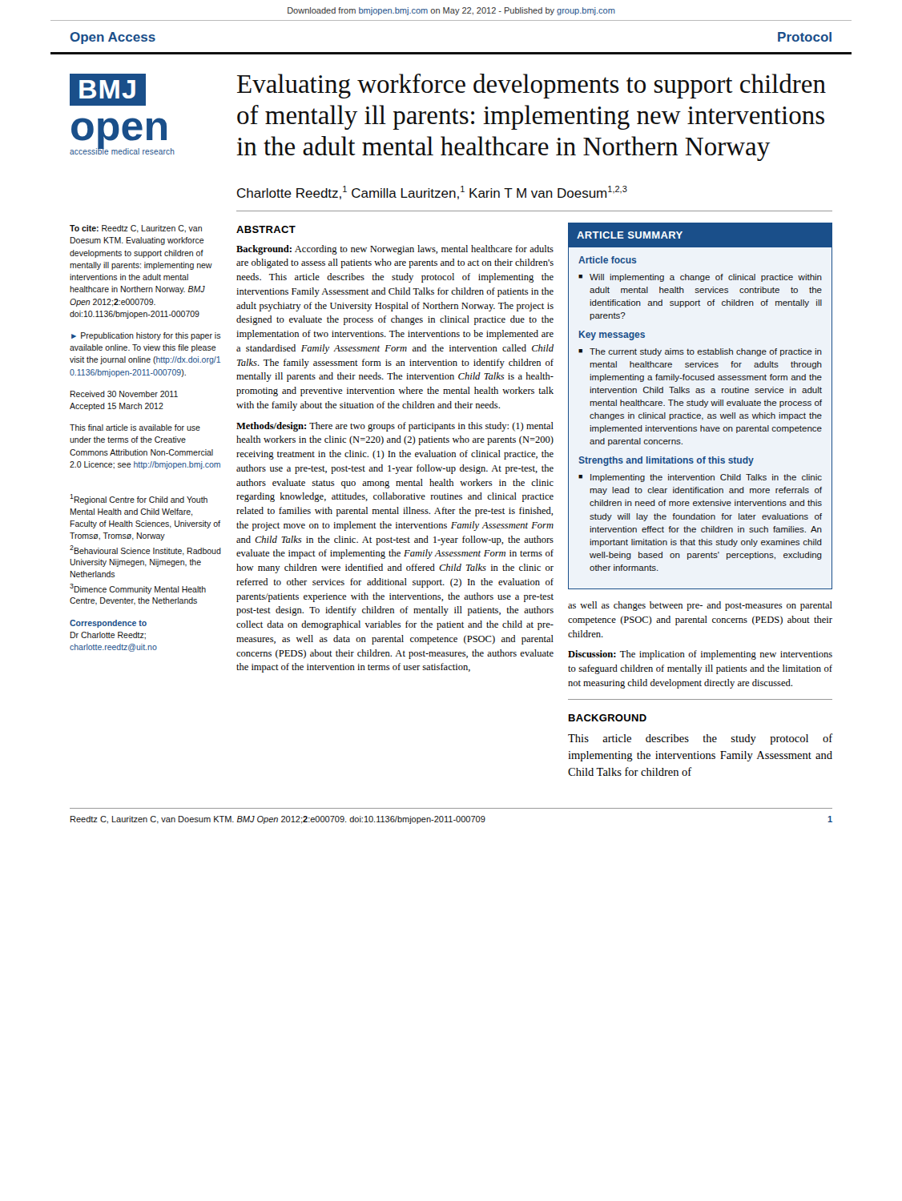Downloaded from bmjopen.bmj.com on May 22, 2012 - Published by group.bmj.com
Open Access
Protocol
BMJ
open
accessible medical research
Evaluating workforce developments to support children of mentally ill parents: implementing new interventions in the adult mental healthcare in Northern Norway
Charlotte Reedtz,1 Camilla Lauritzen,1 Karin T M van Doesum1,2,3
To cite: Reedtz C, Lauritzen C, van Doesum KTM. Evaluating workforce developments to support children of mentally ill parents: implementing new interventions in the adult mental healthcare in Northern Norway. BMJ Open 2012;2:e000709. doi:10.1136/bmjopen-2011-000709
► Prepublication history for this paper is available online. To view this file please visit the journal online (http://dx.doi.org/10.1136/bmjopen-2011-000709).
Received 30 November 2011
Accepted 15 March 2012
This final article is available for use under the terms of the Creative Commons Attribution Non-Commercial 2.0 Licence; see http://bmjopen.bmj.com
1Regional Centre for Child and Youth Mental Health and Child Welfare, Faculty of Health Sciences, University of Tromsø, Tromsø, Norway
2Behavioural Science Institute, Radboud University Nijmegen, Nijmegen, the Netherlands
3Dimence Community Mental Health Centre, Deventer, the Netherlands
Correspondence to
Dr Charlotte Reedtz;
charlotte.reedtz@uit.no
ABSTRACT
Background: According to new Norwegian laws, mental healthcare for adults are obligated to assess all patients who are parents and to act on their children's needs. This article describes the study protocol of implementing the interventions Family Assessment and Child Talks for children of patients in the adult psychiatry of the University Hospital of Northern Norway. The project is designed to evaluate the process of changes in clinical practice due to the implementation of two interventions. The interventions to be implemented are a standardised Family Assessment Form and the intervention called Child Talks. The family assessment form is an intervention to identify children of mentally ill parents and their needs. The intervention Child Talks is a health-promoting and preventive intervention where the mental health workers talk with the family about the situation of the children and their needs.
Methods/design: There are two groups of participants in this study: (1) mental health workers in the clinic (N=220) and (2) patients who are parents (N=200) receiving treatment in the clinic. (1) In the evaluation of clinical practice, the authors use a pre-test, post-test and 1-year follow-up design. At pre-test, the authors evaluate status quo among mental health workers in the clinic regarding knowledge, attitudes, collaborative routines and clinical practice related to families with parental mental illness. After the pre-test is finished, the project move on to implement the interventions Family Assessment Form and Child Talks in the clinic. At post-test and 1-year follow-up, the authors evaluate the impact of implementing the Family Assessment Form in terms of how many children were identified and offered Child Talks in the clinic or referred to other services for additional support. (2) In the evaluation of parents/patients experience with the interventions, the authors use a pre-test post-test design. To identify children of mentally ill patients, the authors collect data on demographical variables for the patient and the child at pre-measures, as well as data on parental competence (PSOC) and parental concerns (PEDS) about their children. At post-measures, the authors evaluate the impact of the intervention in terms of user satisfaction,
ARTICLE SUMMARY
Article focus
Will implementing a change of clinical practice within adult mental health services contribute to the identification and support of children of mentally ill parents?
Key messages
The current study aims to establish change of practice in mental healthcare services for adults through implementing a family-focused assessment form and the intervention Child Talks as a routine service in adult mental healthcare. The study will evaluate the process of changes in clinical practice, as well as which impact the implemented interventions have on parental competence and parental concerns.
Strengths and limitations of this study
Implementing the intervention Child Talks in the clinic may lead to clear identification and more referrals of children in need of more extensive interventions and this study will lay the foundation for later evaluations of intervention effect for the children in such families. An important limitation is that this study only examines child well-being based on parents' perceptions, excluding other informants.
as well as changes between pre- and post-measures on parental competence (PSOC) and parental concerns (PEDS) about their children.
Discussion: The implication of implementing new interventions to safeguard children of mentally ill patients and the limitation of not measuring child development directly are discussed.
BACKGROUND
This article describes the study protocol of implementing the interventions Family Assessment and Child Talks for children of
Reedtz C, Lauritzen C, van Doesum KTM. BMJ Open 2012;2:e000709. doi:10.1136/bmjopen-2011-000709
1